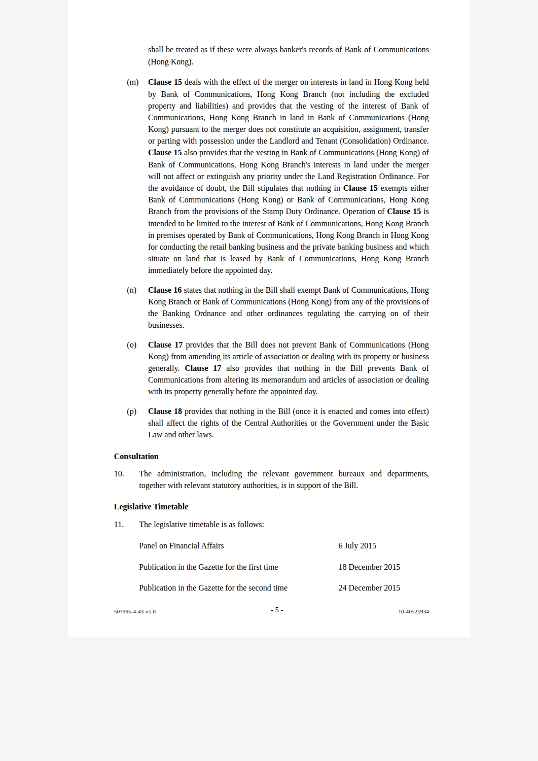shall be treated as if these were always banker's records of Bank of Communications (Hong Kong).
(m) Clause 15 deals with the effect of the merger on interests in land in Hong Kong held by Bank of Communications, Hong Kong Branch (not including the excluded property and liabilities) and provides that the vesting of the interest of Bank of Communications, Hong Kong Branch in land in Bank of Communications (Hong Kong) pursuant to the merger does not constitute an acquisition, assignment, transfer or parting with possession under the Landlord and Tenant (Consolidation) Ordinance. Clause 15 also provides that the vesting in Bank of Communications (Hong Kong) of Bank of Communications, Hong Kong Branch's interests in land under the merger will not affect or extinguish any priority under the Land Registration Ordinance. For the avoidance of doubt, the Bill stipulates that nothing in Clause 15 exempts either Bank of Communications (Hong Kong) or Bank of Communications, Hong Kong Branch from the provisions of the Stamp Duty Ordinance. Operation of Clause 15 is intended to be limited to the interest of Bank of Communications, Hong Kong Branch in premises operated by Bank of Communications, Hong Kong Branch in Hong Kong for conducting the retail banking business and the private banking business and which situate on land that is leased by Bank of Communications, Hong Kong Branch immediately before the appointed day.
(n) Clause 16 states that nothing in the Bill shall exempt Bank of Communications, Hong Kong Branch or Bank of Communications (Hong Kong) from any of the provisions of the Banking Ordnance and other ordinances regulating the carrying on of their businesses.
(o) Clause 17 provides that the Bill does not prevent Bank of Communications (Hong Kong) from amending its article of association or dealing with its property or business generally. Clause 17 also provides that nothing in the Bill prevents Bank of Communications from altering its memorandum and articles of association or dealing with its property generally before the appointed day.
(p) Clause 18 provides that nothing in the Bill (once it is enacted and comes into effect) shall affect the rights of the Central Authorities or the Government under the Basic Law and other laws.
Consultation
10. The administration, including the relevant government bureaux and departments, together with relevant statutory authorities, is in support of the Bill.
Legislative Timetable
11. The legislative timetable is as follows:
| Panel on Financial Affairs | 6 July 2015 |
| Publication in the Gazette for the first time | 18 December 2015 |
| Publication in the Gazette for the second time | 24 December 2015 |
507995-4-43-v5.0
- 5 -
10-40525934